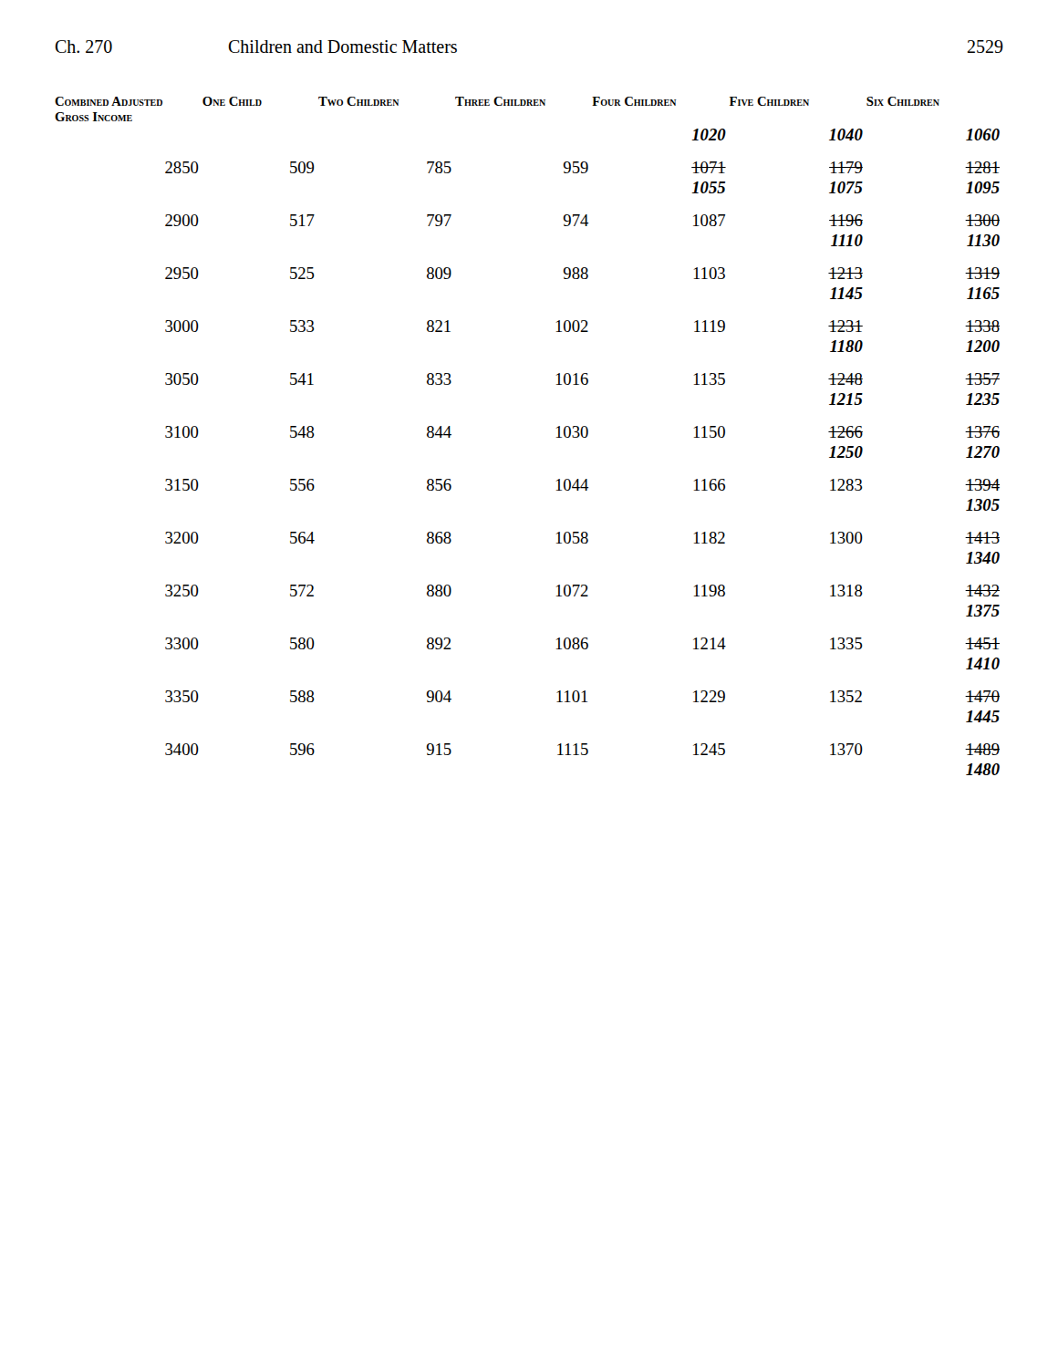Ch. 270
Children and Domestic Matters
2529
| Combined Adjusted Gross Income | One Child | Two Children | Three Children | Four Children | Five Children | Six Children |
| --- | --- | --- | --- | --- | --- | --- |
| | | | | 1020 | 1040 | 1060 |
| 2850 | 509 | 785 | 959 | 1071 | 1179 | 1281 |
| | | | | 1055 | 1075 | 1095 |
| 2900 | 517 | 797 | 974 | 1087 | 1196 | 1300 |
| | | | | | 1110 | 1130 |
| 2950 | 525 | 809 | 988 | 1103 | 1213 | 1319 |
| | | | | | 1145 | 1165 |
| 3000 | 533 | 821 | 1002 | 1119 | 1231 | 1338 |
| | | | | | 1180 | 1200 |
| 3050 | 541 | 833 | 1016 | 1135 | 1248 | 1357 |
| | | | | | 1215 | 1235 |
| 3100 | 548 | 844 | 1030 | 1150 | 1266 | 1376 |
| | | | | | 1250 | 1270 |
| 3150 | 556 | 856 | 1044 | 1166 | 1283 | 1394 |
| | | | | | | 1305 |
| 3200 | 564 | 868 | 1058 | 1182 | 1300 | 1413 |
| | | | | | | 1340 |
| 3250 | 572 | 880 | 1072 | 1198 | 1318 | 1432 |
| | | | | | | 1375 |
| 3300 | 580 | 892 | 1086 | 1214 | 1335 | 1451 |
| | | | | | | 1410 |
| 3350 | 588 | 904 | 1101 | 1229 | 1352 | 1470 |
| | | | | | | 1445 |
| 3400 | 596 | 915 | 1115 | 1245 | 1370 | 1489 |
| | | | | | | 1480 |